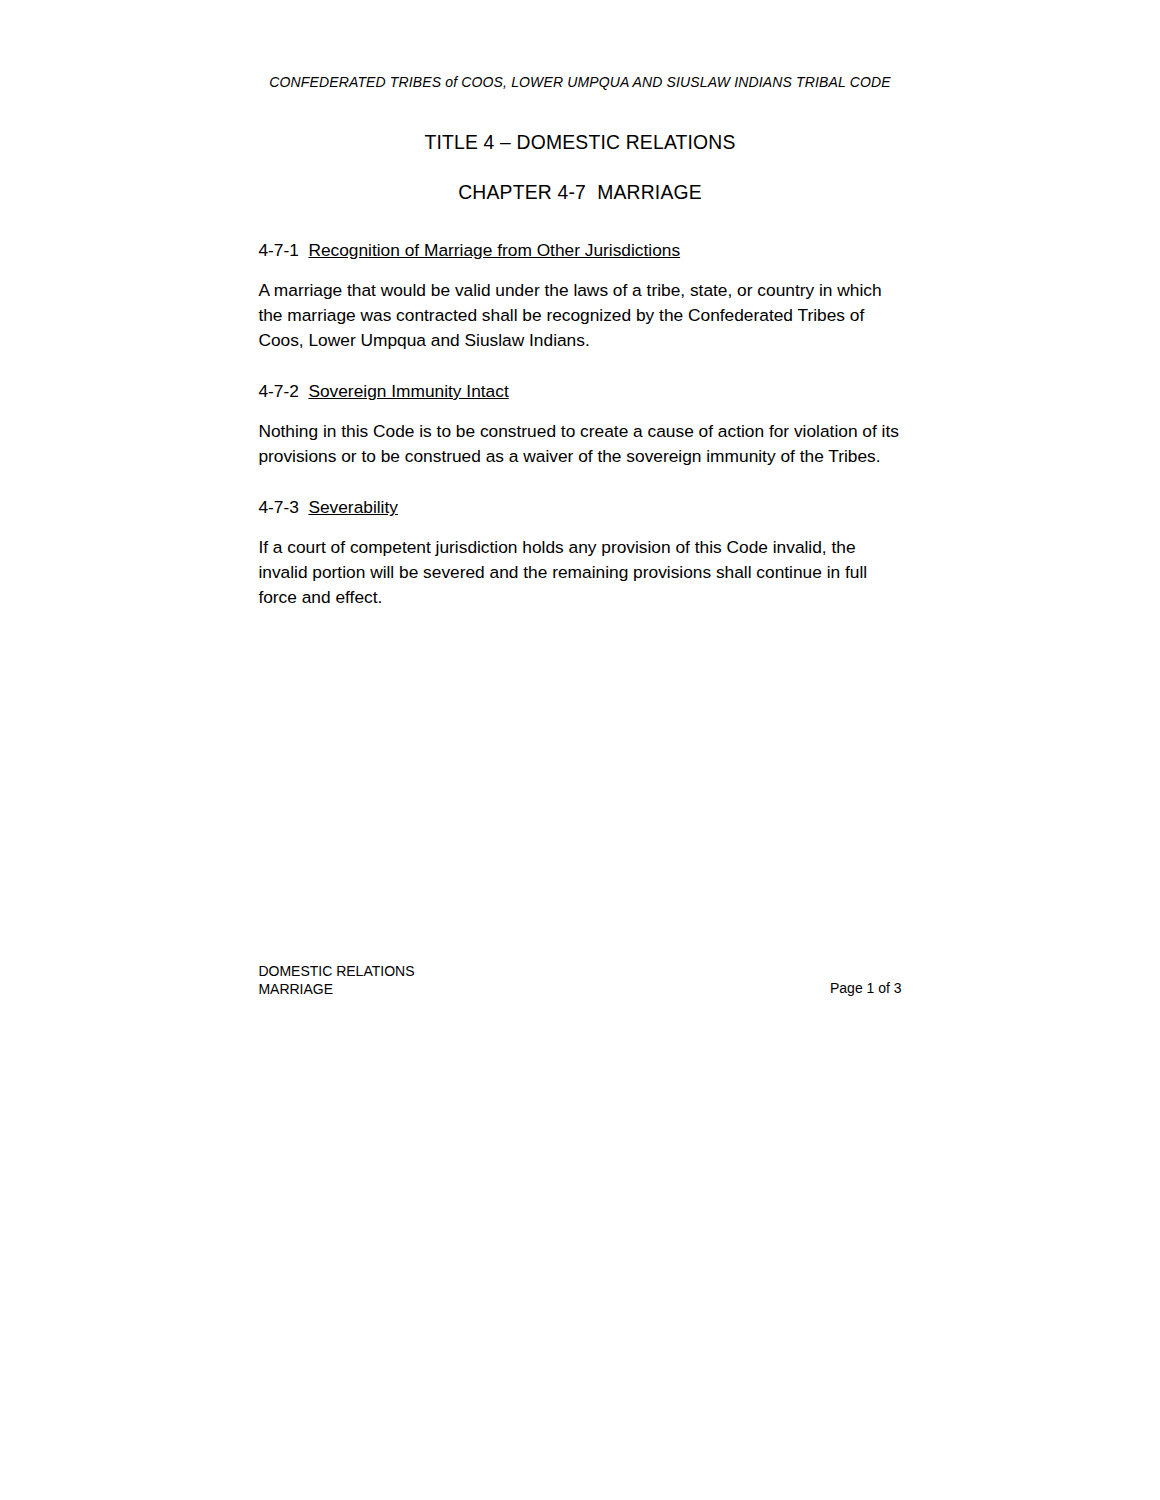CONFEDERATED TRIBES of COOS, LOWER UMPQUA AND SIUSLAW INDIANS TRIBAL CODE
TITLE 4 – DOMESTIC RELATIONS
CHAPTER 4-7 MARRIAGE
4-7-1 Recognition of Marriage from Other Jurisdictions
A marriage that would be valid under the laws of a tribe, state, or country in which the marriage was contracted shall be recognized by the Confederated Tribes of Coos, Lower Umpqua and Siuslaw Indians.
4-7-2 Sovereign Immunity Intact
Nothing in this Code is to be construed to create a cause of action for violation of its provisions or to be construed as a waiver of the sovereign immunity of the Tribes.
4-7-3 Severability
If a court of competent jurisdiction holds any provision of this Code invalid, the invalid portion will be severed and the remaining provisions shall continue in full force and effect.
DOMESTIC RELATIONS
MARRIAGE
Page 1 of 3